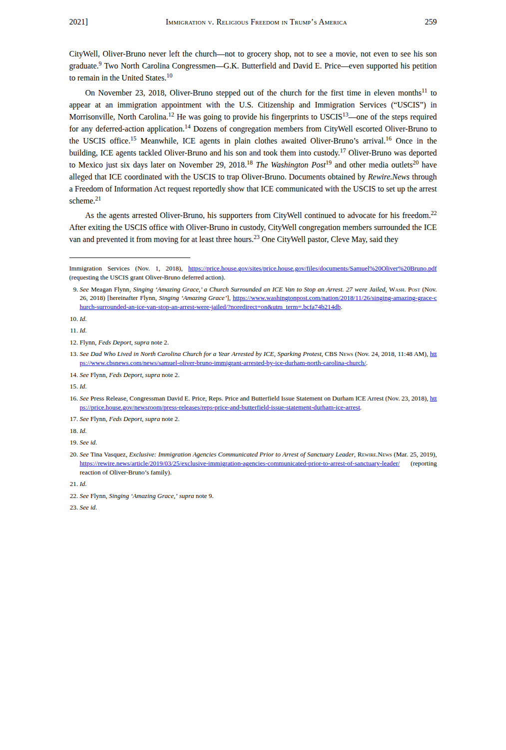2021] Immigration v. Religious Freedom in Trump’s America 259
CityWell, Oliver-Bruno never left the church—not to grocery shop, not to see a movie, not even to see his son graduate.9 Two North Carolina Congressmen—G.K. Butterfield and David E. Price—even supported his petition to remain in the United States.10
On November 23, 2018, Oliver-Bruno stepped out of the church for the first time in eleven months11 to appear at an immigration appointment with the U.S. Citizenship and Immigration Services (“USCIS”) in Morrisonville, North Carolina.12 He was going to provide his fingerprints to USCIS13—one of the steps required for any deferred-action application.14 Dozens of congregation members from CityWell escorted Oliver-Bruno to the USCIS office.15 Meanwhile, ICE agents in plain clothes awaited Oliver-Bruno’s arrival.16 Once in the building, ICE agents tackled Oliver-Bruno and his son and took them into custody.17 Oliver-Bruno was deported to Mexico just six days later on November 29, 2018.18 The Washington Post19 and other media outlets20 have alleged that ICE coordinated with the USCIS to trap Oliver-Bruno. Documents obtained by Rewire.News through a Freedom of Information Act request reportedly show that ICE communicated with the USCIS to set up the arrest scheme.21
As the agents arrested Oliver-Bruno, his supporters from CityWell continued to advocate for his freedom.22 After exiting the USCIS office with Oliver-Bruno in custody, CityWell congregation members surrounded the ICE van and prevented it from moving for at least three hours.23 One CityWell pastor, Cleve May, said they
Immigration Services (Nov. 1, 2018), https://price.house.gov/sites/price.house.gov/files/documents/Samuel%20Oliver%20Bruno.pdf (requesting the USCIS grant Oliver-Bruno deferred action).
See Meagan Flynn, Singing ‘Amazing Grace,’ a Church Surrounded an ICE Van to Stop an Arrest. 27 were Jailed, Wash. Post (Nov. 26, 2018) [hereinafter Flynn, Singing ‘Amazing Grace’], https://www.washingtonpost.com/nation/2018/11/26/singing-amazing-grace-church-surrounded-an-ice-van-stop-an-arrest-were-jailed/?noredirect=on&utm_term=.bcfa74b214db.
Id.
Id.
Flynn, Feds Deport, supra note 2.
See Dad Who Lived in North Carolina Church for a Year Arrested by ICE, Sparking Protest, CBS News (Nov. 24, 2018, 11:48 AM), https://www.cbsnews.com/news/samuel-oliver-bruno-immigrant-arrested-by-ice-durham-north-carolina-church/.
See Flynn, Feds Deport, supra note 2.
Id.
See Press Release, Congressman David E. Price, Reps. Price and Butterfield Issue Statement on Durham ICE Arrest (Nov. 23, 2018), https://price.house.gov/newsroom/press-releases/reps-price-and-butterfield-issue-statement-durham-ice-arrest.
See Flynn, Feds Deport, supra note 2.
Id.
See id.
See Tina Vasquez, Exclusive: Immigration Agencies Communicated Prior to Arrest of Sanctuary Leader, Rewire.News (Mar. 25, 2019), https://rewire.news/article/2019/03/25/exclusive-immigration-agencies-communicated-prior-to-arrest-of-sanctuary-leader/ (reporting reaction of Oliver-Bruno’s family).
Id.
See Flynn, Singing ‘Amazing Grace,’ supra note 9.
See id.